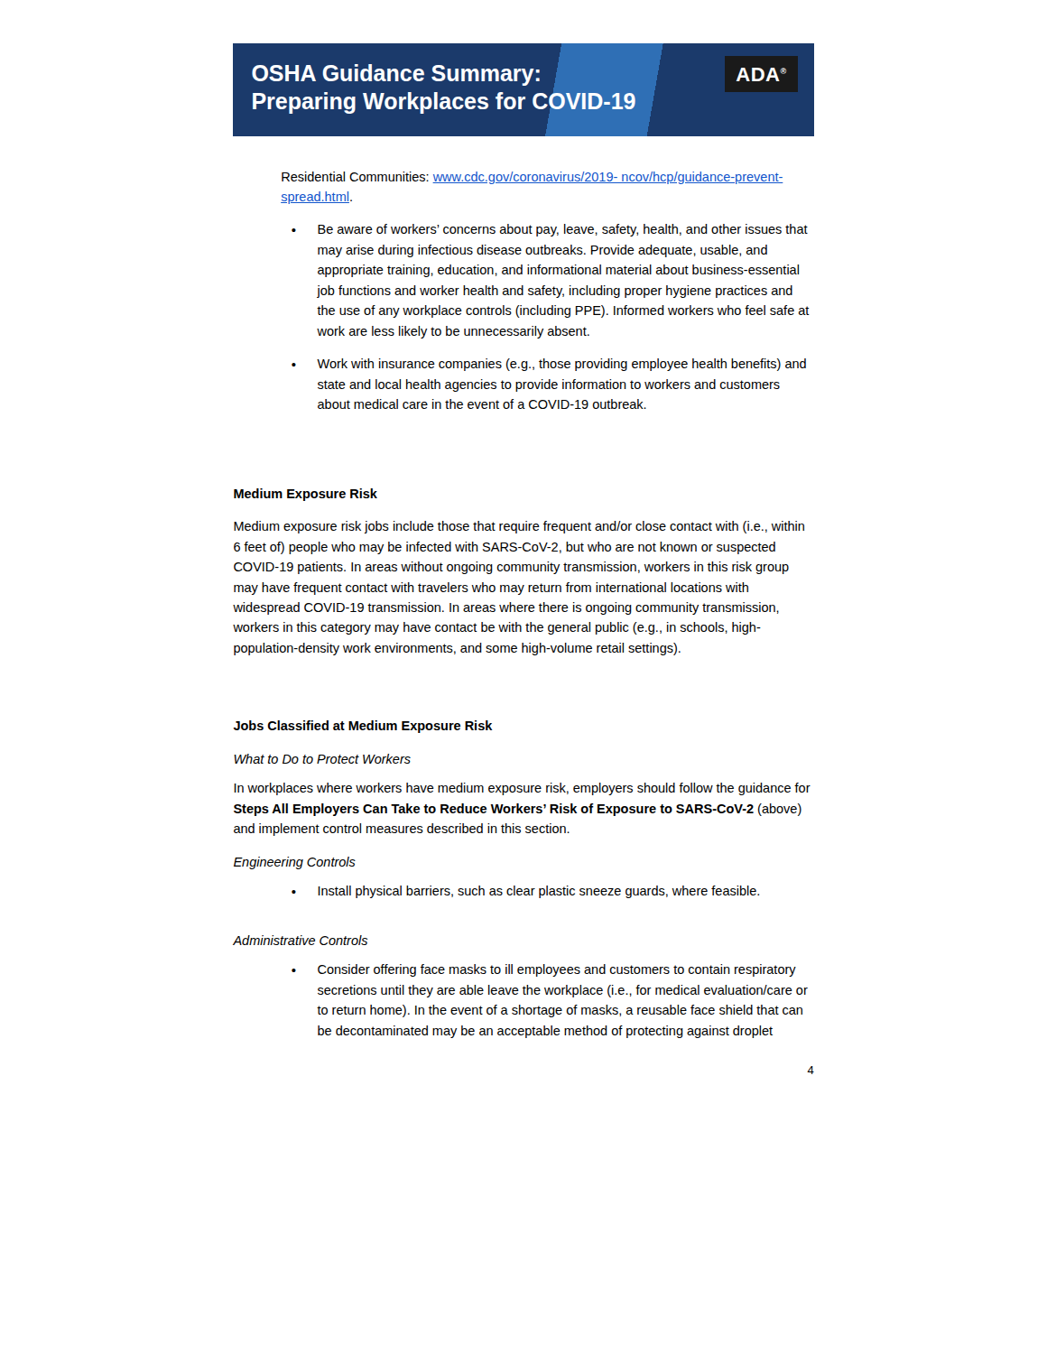ADA®
OSHA Guidance Summary:Preparing Workplaces for COVID-19
Residential Communities: www.cdc.gov/coronavirus/2019- ncov/hcp/guidance-prevent-spread.html.
Be aware of workers’ concerns about pay, leave, safety, health, and other issues that may arise during infectious disease outbreaks. Provide adequate, usable, and appropriate training, education, and informational material about business-essential job functions and worker health and safety, including proper hygiene practices and the use of any workplace controls (including PPE). Informed workers who feel safe at work are less likely to be unnecessarily absent.
Work with insurance companies (e.g., those providing employee health benefits) and state and local health agencies to provide information to workers and customers about medical care in the event of a COVID-19 outbreak.
Medium Exposure Risk
Medium exposure risk jobs include those that require frequent and/or close contact with (i.e., within 6 feet of) people who may be infected with SARS-CoV-2, but who are not known or suspected COVID-19 patients. In areas without ongoing community transmission, workers in this risk group may have frequent contact with travelers who may return from international locations with widespread COVID-19 transmission. In areas where there is ongoing community transmission, workers in this category may have contact be with the general public (e.g., in schools, high-population-density work environments, and some high-volume retail settings).
Jobs Classified at Medium Exposure Risk
What to Do to Protect Workers
In workplaces where workers have medium exposure risk, employers should follow the guidance for Steps All Employers Can Take to Reduce Workers’ Risk of Exposure to SARS-CoV-2 (above) and implement control measures described in this section.
Engineering Controls
Install physical barriers, such as clear plastic sneeze guards, where feasible.
Administrative Controls
Consider offering face masks to ill employees and customers to contain respiratory secretions until they are able leave the workplace (i.e., for medical evaluation/care or to return home). In the event of a shortage of masks, a reusable face shield that can be decontaminated may be an acceptable method of protecting against droplet
4